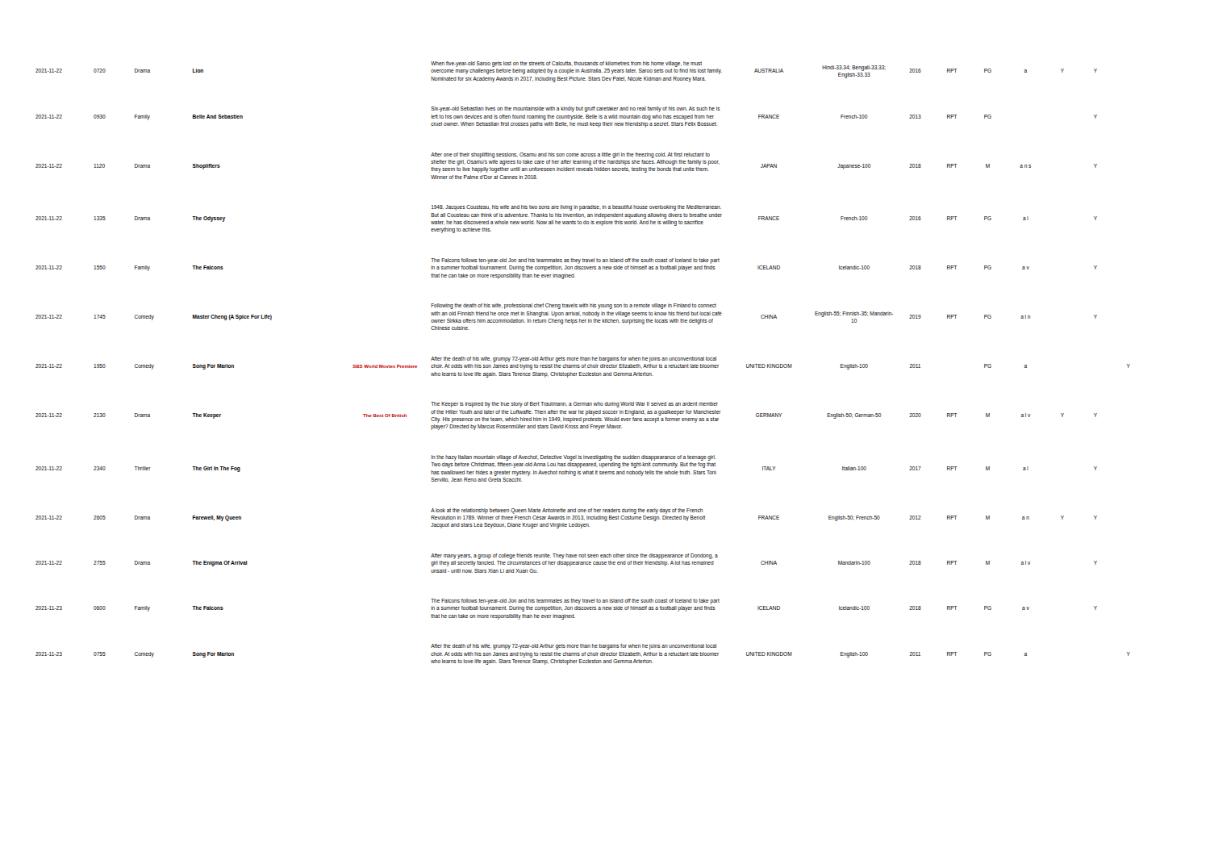| 2021-11-22 | 0720 | Drama | Lion | | When five-year-old Saroo gets lost on the streets of Calcutta, thousands of kilometres from his home village, he must overcome many challenges before being adopted by a couple in Australia. 25 years later, Saroo sets out to find his lost family. Nominated for six Academy Awards in 2017, including Best Picture. Stars Dev Patel, Nicole Kidman and Rooney Mara. | AUSTRALIA | Hindi-33.34; Bengali-33.33; English-33.33 | 2016 | RPT | PG | a | Y | Y | | |
| 2021-11-22 | 0930 | Family | Belle And Sebastien | | Six-year-old Sebastian lives on the mountainside with a kindly but gruff caretaker and no real family of his own. As such he is left to his own devices and is often found roaming the countryside. Belle is a wild mountain dog who has escaped from her cruel owner. When Sebastian first crosses paths with Belle, he must keep their new friendship a secret. Stars Félix Bossuet. | FRANCE | French-100 | 2013 | RPT | PG | | | Y | | |
| 2021-11-22 | 1120 | Drama | Shoplifters | | After one of their shoplifting sessions, Osamu and his son come across a little girl in the freezing cold. At first reluctant to shelter the girl, Osamu's wife agrees to take care of her after learning of the hardships she faces. Although the family is poor, they seem to live happily together until an unforeseen incident reveals hidden secrets, testing the bonds that unite them. Winner of the Palme d'Dor at Cannes in 2018. | JAPAN | Japanese-100 | 2018 | RPT | M | a n s | | Y | | |
| 2021-11-22 | 1335 | Drama | The Odyssey | | 1948. Jacques Cousteau, his wife and his two sons are living in paradise, in a beautiful house overlooking the Mediterranean. But all Cousteau can think of is adventure. Thanks to his invention, an independent aqualung allowing divers to breathe under water, he has discovered a whole new world. Now all he wants to do is explore this world. And he is willing to sacrifice everything to achieve this. | FRANCE | French-100 | 2016 | RPT | PG | a l | | Y | | |
| 2021-11-22 | 1550 | Family | The Falcons | | The Falcons follows ten-year-old Jon and his teammates as they travel to an island off the south coast of Iceland to take part in a summer football tournament. During the competition, Jon discovers a new side of himself as a football player and finds that he can take on more responsibility than he ever imagined. | ICELAND | Icelandic-100 | 2018 | RPT | PG | a v | | Y | | |
| 2021-11-22 | 1745 | Comedy | Master Cheng (A Spice For Life) | | Following the death of his wife, professional chef Cheng travels with his young son to a remote village in Finland to connect with an old Finnish friend he once met in Shanghai. Upon arrival, nobody in the village seems to know his friend but local café owner Sirkka offers him accommodation. In return Cheng helps her in the kitchen, surprising the locals with the delights of Chinese cuisine. | CHINA | English-55; Finnish-35; Mandarin-10 | 2019 | RPT | PG | a l n | | Y | | |
| 2021-11-22 | 1950 | Comedy | Song For Marion | SBS World Movies Premiere | After the death of his wife, grumpy 72-year-old Arthur gets more than he bargains for when he joins an unconventional local choir. At odds with his son James and trying to resist the charms of choir director Elizabeth, Arthur is a reluctant late bloomer who learns to love life again. Stars Terence Stamp, Christopher Eccleston and Gemma Arterton. | UNITED KINGDOM | English-100 | 2011 | | PG | a | | | Y | |
| 2021-11-22 | 2130 | Drama | The Keeper | The Best Of British | The Keeper is inspired by the true story of Bert Trautmann, a German who during World War II served as an ardent member of the Hitler Youth and later of the Luftwaffe. Then after the war he played soccer in England, as a goalkeeper for Manchester City. His presence on the team, which hired him in 1949, inspired protests. Would ever fans accept a former enemy as a star player? Directed by Marcus Rosenmüller and stars David Kross and Freyer Mavor. | GERMANY | English-50; German-50 | 2020 | RPT | M | a l v | Y | Y | | |
| 2021-11-22 | 2340 | Thriller | The Girl In The Fog | | In the hazy Italian mountain village of Avechot, Detective Vogel is investigating the sudden disappearance of a teenage girl. Two days before Christmas, fifteen-year-old Anna Lou has disappeared, upending the tight-knit community. But the fog that has swallowed her hides a greater mystery. In Avechot nothing is what it seems and nobody tells the whole truth. Stars Toni Servillo, Jean Reno and Greta Scacchi. | ITALY | Italian-100 | 2017 | RPT | M | a l | | Y | | |
| 2021-11-22 | 2605 | Drama | Farewell, My Queen | | A look at the relationship between Queen Marie Antoinette and one of her readers during the early days of the French Revolution in 1789. Winner of three French César Awards in 2013, including Best Costume Design. Directed by Benoît Jacquot and stars Lea Seydoux, Diane Kruger and Virginie Ledoyen. | FRANCE | English-50; French-50 | 2012 | RPT | M | a n | Y | Y | | |
| 2021-11-22 | 2755 | Drama | The Enigma Of Arrival | | After many years, a group of college friends reunite. They have not seen each other since the disappearance of Dondong, a girl they all secretly fancied. The circumstances of her disappearance cause the end of their friendship. A lot has remained unsaid - until now. Stars Xian Li and Xuan Gu. | CHINA | Mandarin-100 | 2018 | RPT | M | a l v | | Y | | |
| 2021-11-23 | 0600 | Family | The Falcons | | The Falcons follows ten-year-old Jon and his teammates as they travel to an island off the south coast of Iceland to take part in a summer football tournament. During the competition, Jon discovers a new side of himself as a football player and finds that he can take on more responsibility than he ever imagined. | ICELAND | Icelandic-100 | 2018 | RPT | PG | a v | | Y | | |
| 2021-11-23 | 0755 | Comedy | Song For Marion | | After the death of his wife, grumpy 72-year-old Arthur gets more than he bargains for when he joins an unconventional local choir. At odds with his son James and trying to resist the charms of choir director Elizabeth, Arthur is a reluctant late bloomer who learns to love life again. Stars Terence Stamp, Christopher Eccleston and Gemma Arterton. | UNITED KINGDOM | English-100 | 2011 | RPT | PG | a | | | Y | |